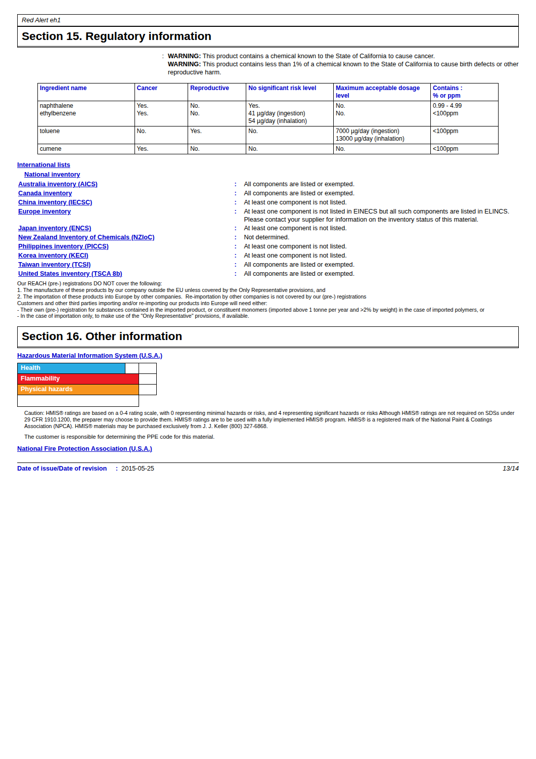Red Alert eh1
Section 15. Regulatory information
:
WARNING: This product contains a chemical known to the State of California to cause cancer.
WARNING: This product contains less than 1% of a chemical known to the State of California to cause birth defects or other reproductive harm.
| Ingredient name | Cancer | Reproductive | No significant risk level | Maximum acceptable dosage level | Contains : % or ppm |
| --- | --- | --- | --- | --- | --- |
| naphthalene ethylbenzene | Yes. Yes. | No. No. | Yes. 41 µg/day (ingestion) 54 µg/day (inhalation) | No. No. | 0.99 - 4.99 <100ppm |
| toluene | No. | Yes. | No. | 7000 µg/day (ingestion) 13000 µg/day (inhalation) | <100ppm |
| cumene | Yes. | No. | No. | No. | <100ppm |
International lists
National inventory
| Australia inventory (AICS) | : | All components are listed or exempted. |
| Canada inventory | : | All components are listed or exempted. |
| China inventory (IECSC) | : | At least one component is not listed. |
| Europe inventory | : | At least one component is not listed in EINECS but all such components are listed in ELINCS. Please contact your supplier for information on the inventory status of this material. |
| Japan inventory (ENCS) | : | At least one component is not listed. |
| New Zealand Inventory of Chemicals (NZIoC) | : | Not determined. |
| Philippines inventory (PICCS) | : | At least one component is not listed. |
| Korea inventory (KECI) | : | At least one component is not listed. |
| Taiwan inventory (TCSI) | : | All components are listed or exempted. |
| United States inventory (TSCA 8b) | : | All components are listed or exempted. |
Our REACH (pre-) registrations DO NOT cover the following:
1. The manufacture of these products by our company outside the EU unless covered by the Only Representative provisions, and
2. The importation of these products into Europe by other companies. Re-importation by other companies is not covered by our (pre-) registrations
Customers and other third parties importing and/or re-importing our products into Europe will need either:
- Their own (pre-) registration for substances contained in the imported product, or constituent monomers (imported above 1 tonne per year and >2% by weight) in the case of imported polymers, or
- In the case of importation only, to make use of the "Only Representative" provisions, if available.
Section 16. Other information
Hazardous Material Information System (U.S.A.)
| Health | * | 1 |
| Flammability | 3 |
| Physical hazards | 0 |
Caution: HMIS® ratings are based on a 0-4 rating scale, with 0 representing minimal hazards or risks, and 4 representing significant hazards or risks Although HMIS® ratings are not required on SDSs under 29 CFR 1910.1200, the preparer may choose to provide them. HMIS® ratings are to be used with a fully implemented HMIS® program. HMIS® is a registered mark of the National Paint & Coatings Association (NPCA). HMIS® materials may be purchased exclusively from J. J. Keller (800) 327-6868.
The customer is responsible for determining the PPE code for this material.
National Fire Protection Association (U.S.A.)
Date of issue/Date of revision : 2015-05-25
13/14